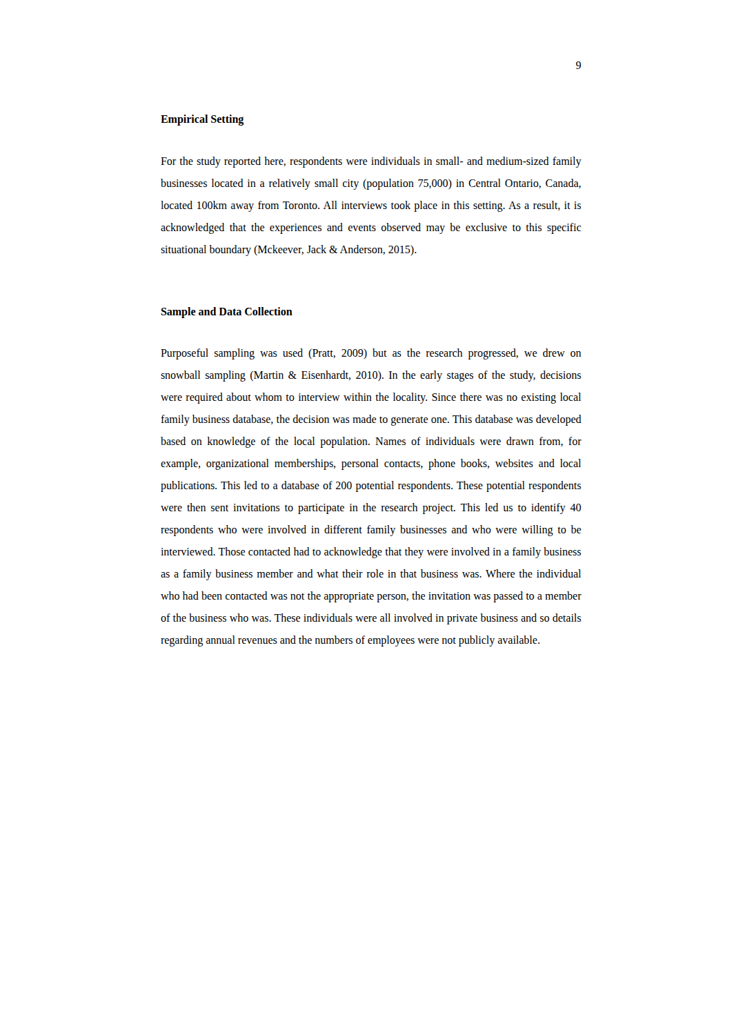9
Empirical Setting
For the study reported here, respondents were individuals in small- and medium-sized family businesses located in a relatively small city (population 75,000) in Central Ontario, Canada, located 100km away from Toronto. All interviews took place in this setting. As a result, it is acknowledged that the experiences and events observed may be exclusive to this specific situational boundary (Mckeever, Jack & Anderson, 2015).
Sample and Data Collection
Purposeful sampling was used (Pratt, 2009) but as the research progressed, we drew on snowball sampling (Martin & Eisenhardt, 2010). In the early stages of the study, decisions were required about whom to interview within the locality. Since there was no existing local family business database, the decision was made to generate one. This database was developed based on knowledge of the local population. Names of individuals were drawn from, for example, organizational memberships, personal contacts, phone books, websites and local publications. This led to a database of 200 potential respondents. These potential respondents were then sent invitations to participate in the research project. This led us to identify 40 respondents who were involved in different family businesses and who were willing to be interviewed. Those contacted had to acknowledge that they were involved in a family business as a family business member and what their role in that business was. Where the individual who had been contacted was not the appropriate person, the invitation was passed to a member of the business who was. These individuals were all involved in private business and so details regarding annual revenues and the numbers of employees were not publicly available.